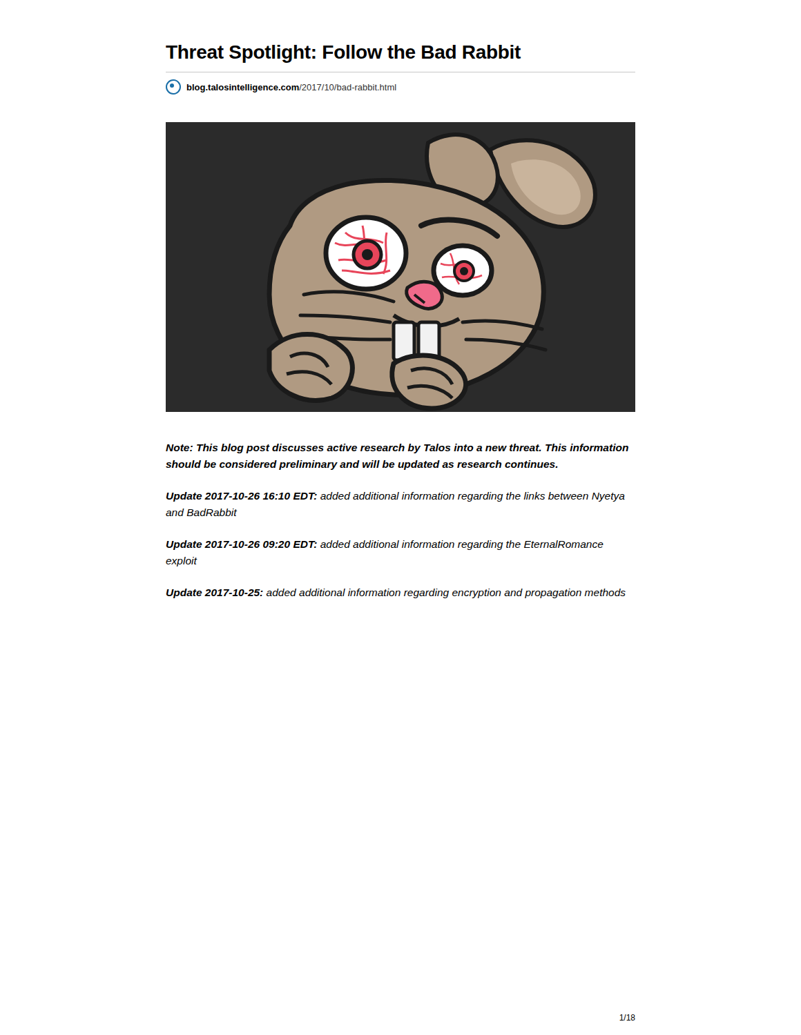Threat Spotlight: Follow the Bad Rabbit
blog.talosintelligence.com/2017/10/bad-rabbit.html
Note: This blog post discusses active research by Talos into a new threat. This information should be considered preliminary and will be updated as research continues.
Update 2017-10-26 16:10 EDT: added additional information regarding the links between Nyetya and BadRabbit
Update 2017-10-26 09:20 EDT: added additional information regarding the EternalRomance exploit
Update 2017-10-25: added additional information regarding encryption and propagation methods
1/18